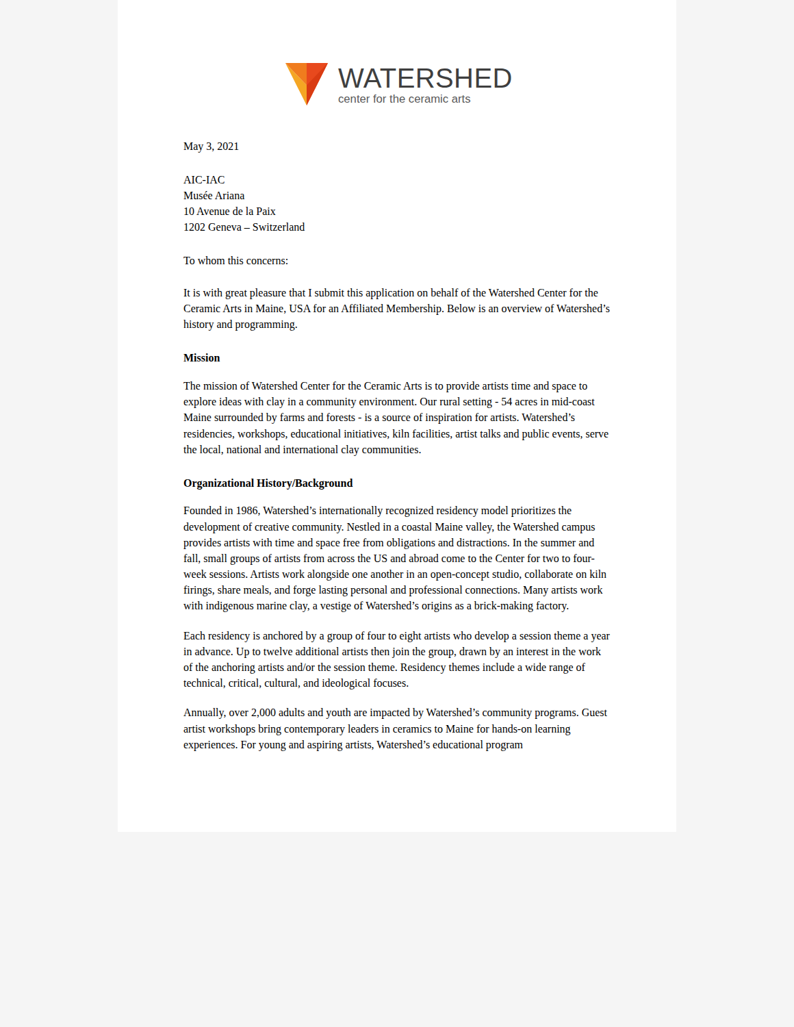WATERSHED center for the ceramic arts
May 3, 2021
AIC-IAC Musée Ariana 10 Avenue de la Paix 1202 Geneva – Switzerland
To whom this concerns:
It is with great pleasure that I submit this application on behalf of the Watershed Center for the Ceramic Arts in Maine, USA for an Affiliated Membership. Below is an overview of Watershed’s history and programming.
Mission
The mission of Watershed Center for the Ceramic Arts is to provide artists time and space to explore ideas with clay in a community environment. Our rural setting - 54 acres in mid-coast Maine surrounded by farms and forests - is a source of inspiration for artists. Watershed’s residencies, workshops, educational initiatives, kiln facilities, artist talks and public events, serve the local, national and international clay communities.
Organizational History/Background
Founded in 1986, Watershed’s internationally recognized residency model prioritizes the development of creative community. Nestled in a coastal Maine valley, the Watershed campus provides artists with time and space free from obligations and distractions. In the summer and fall, small groups of artists from across the US and abroad come to the Center for two to four-week sessions. Artists work alongside one another in an open-concept studio, collaborate on kiln firings, share meals, and forge lasting personal and professional connections. Many artists work with indigenous marine clay, a vestige of Watershed’s origins as a brick-making factory.
Each residency is anchored by a group of four to eight artists who develop a session theme a year in advance. Up to twelve additional artists then join the group, drawn by an interest in the work of the anchoring artists and/or the session theme. Residency themes include a wide range of technical, critical, cultural, and ideological focuses.
Annually, over 2,000 adults and youth are impacted by Watershed’s community programs. Guest artist workshops bring contemporary leaders in ceramics to Maine for hands-on learning experiences. For young and aspiring artists, Watershed’s educational program